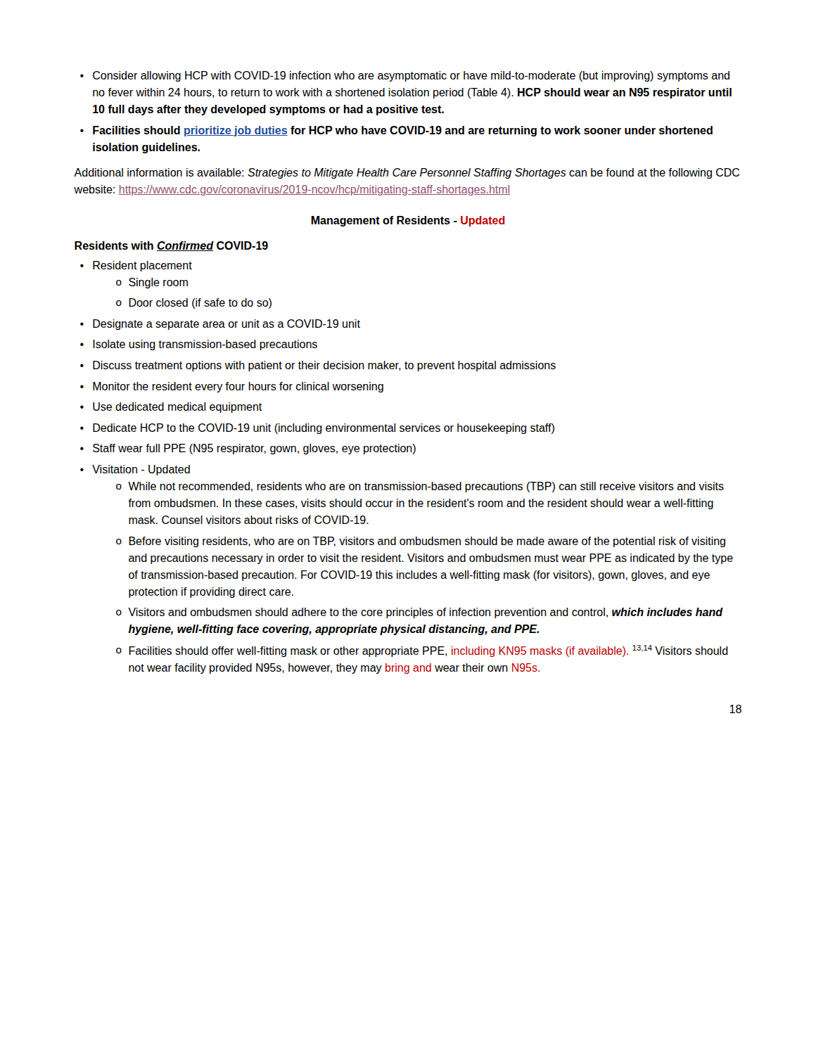Consider allowing HCP with COVID-19 infection who are asymptomatic or have mild-to-moderate (but improving) symptoms and no fever within 24 hours, to return to work with a shortened isolation period (Table 4). HCP should wear an N95 respirator until 10 full days after they developed symptoms or had a positive test.
Facilities should prioritize job duties for HCP who have COVID-19 and are returning to work sooner under shortened isolation guidelines.
Additional information is available: Strategies to Mitigate Health Care Personnel Staffing Shortages can be found at the following CDC website: https://www.cdc.gov/coronavirus/2019-ncov/hcp/mitigating-staff-shortages.html
Management of Residents - Updated
Residents with Confirmed COVID-19
Resident placement
Single room
Door closed (if safe to do so)
Designate a separate area or unit as a COVID-19 unit
Isolate using transmission-based precautions
Discuss treatment options with patient or their decision maker, to prevent hospital admissions
Monitor the resident every four hours for clinical worsening
Use dedicated medical equipment
Dedicate HCP to the COVID-19 unit (including environmental services or housekeeping staff)
Staff wear full PPE (N95 respirator, gown, gloves, eye protection)
Visitation - Updated
While not recommended, residents who are on transmission-based precautions (TBP) can still receive visitors and visits from ombudsmen. In these cases, visits should occur in the resident's room and the resident should wear a well-fitting mask. Counsel visitors about risks of COVID-19.
Before visiting residents, who are on TBP, visitors and ombudsmen should be made aware of the potential risk of visiting and precautions necessary in order to visit the resident. Visitors and ombudsmen must wear PPE as indicated by the type of transmission-based precaution. For COVID-19 this includes a well-fitting mask (for visitors), gown, gloves, and eye protection if providing direct care.
Visitors and ombudsmen should adhere to the core principles of infection prevention and control, which includes hand hygiene, well-fitting face covering, appropriate physical distancing, and PPE.
Facilities should offer well-fitting mask or other appropriate PPE, including KN95 masks (if available). 13,14 Visitors should not wear facility provided N95s, however, they may bring and wear their own N95s.
18